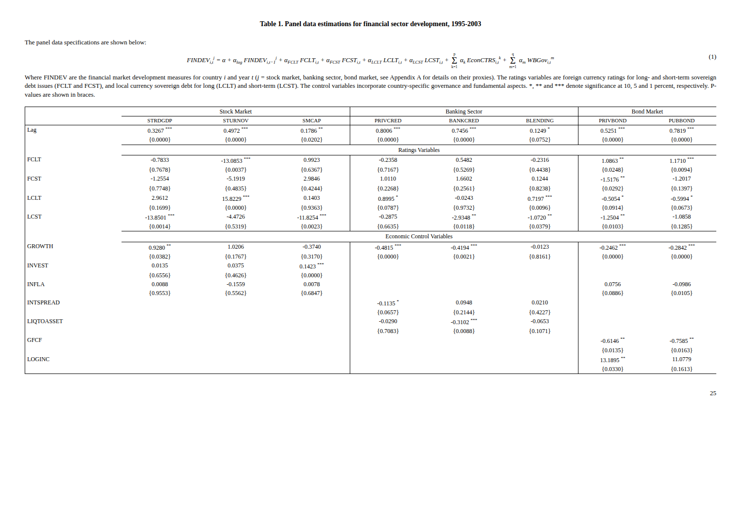Table 1. Panel data estimations for financial sector development, 1995-2003
The panel data specifications are shown below:
FINDEVi,tj = α + αlag FINDEVi,t−1j + αFCLT FCLTi,t + αFCST FCSTi,t + αLCLT LCLTi,t + αLCST LCSTi,t + pΣk=1 αk EconCTRSi,tk + qΣm=1 αm WBGovi,tm (1)
Where FINDEV are the financial market development measures for country i and year t (j = stock market, banking sector, bond market, see Appendix A for details on their proxies). The ratings variables are foreign currency ratings for long- and short-term sovereign debt issues (FCLT and FCST), and local currency sovereign debt for long (LCLT) and short-term (LCST). The control variables incorporate country-specific governance and fundamental aspects. *, ** and *** denote significance at 10, 5 and 1 percent, respectively. P-values are shown in braces.
| | Stock Market | Banking Sector | Bond Market |
| --- | --- | --- | --- |
| | STRDGDP | STURNOV | SMCAP | PRIVCRED | BANKCRED | BLENDING | PRIVBOND | PUBBOND |
| Lag | 0.3267 *** | 0.4972 *** | 0.1786 ** | 0.8006 *** | 0.7456 *** | 0.1249 * | 0.5251 *** | 0.7819 *** |
| | {0.0000} | {0.0000} | {0.0202} | {0.0000} | {0.0000} | {0.0752} | {0.0000} | {0.0000} |
| | Ratings Variables |
| FCLT | -0.7833 | -13.0853 *** | 0.9923 | -0.2358 | 0.5482 | -0.2316 | 1.0863 ** | 1.1710 *** |
| | {0.7678} | {0.0037} | {0.6367} | {0.7167} | {0.5269} | {0.4438} | {0.0248} | {0.0094} |
| FCST | -1.2554 | -5.1919 | 2.9846 | 1.0110 | 1.6602 | 0.1244 | -1.5176 ** | -1.2017 |
| | {0.7748} | {0.4835} | {0.4244} | {0.2268} | {0.2561} | {0.8238} | {0.0292} | {0.1397} |
| LCLT | 2.9612 | 15.8229 *** | 0.1403 | 0.8995 * | -0.0243 | 0.7197 *** | -0.5054 * | -0.5994 * |
| | {0.1699} | {0.0000} | {0.9363} | {0.0787} | {0.9732} | {0.0096} | {0.0914} | {0.0673} |
| LCST | -13.8501 *** | -4.4726 | -11.8254 *** | -0.2875 | -2.9348 ** | -1.0720 ** | -1.2504 ** | -1.0858 |
| | {0.0014} | {0.5319} | {0.0023} | {0.6635} | {0.0118} | {0.0379} | {0.0103} | {0.1285} |
| | Economic Control Variables |
| GROWTH | 0.9280 ** | 1.0206 | -0.3740 | -0.4815 *** | -0.4194 *** | -0.0123 | -0.2462 *** | -0.2842 *** |
| | {0.0382} | {0.1767} | {0.3170} | {0.0000} | {0.0021} | {0.8161} | {0.0000} | {0.0000} |
| INVEST | 0.0135 | 0.0375 | 0.1423 *** | | | | | |
| | {0.6556} | {0.4626} | {0.0000} | | | | | |
| INFLA | 0.0088 | -0.1559 | 0.0078 | | | | 0.0756 | -0.0986 |
| | {0.9553} | {0.5562} | {0.6847} | | | | {0.0886} | {0.0105} |
| INTSPREAD | | | | -0.1135 * | 0.0948 | 0.0210 | | |
| | | | | {0.0657} | {0.2144} | {0.4227} | | |
| LIQTOASSET | | | | -0.0290 | -0.3102 *** | -0.0653 | | |
| | | | | {0.7083} | {0.0088} | {0.1071} | | |
| GFCF | | | | | | | -0.6146 ** | -0.7585 ** |
| | | | | | | | {0.0135} | {0.0163} |
| LOGINC | | | | | | | 13.1895 ** | 11.0779 |
| | | | | | | | {0.0330} | {0.1613} |
25